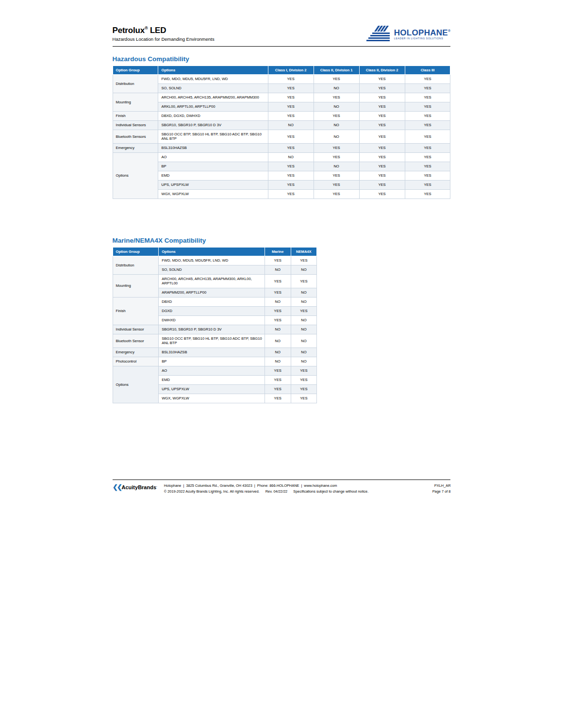Petrolux® LED
Hazardous Location for Demanding Environments
HOLOPHANE®
Leader in Lighting Solutions
Hazardous Compatibility
| Option Group | Options | Class I, Division 2 | Class II, Division 1 | Class II, Division 2 | Class III |
| --- | --- | --- | --- | --- | --- |
| Distribution | FWD, MDO, MDU5, MDU5FR, LND, WD | YES | YES | YES | YES |
| SO, SOLND | YES | NO | YES | YES |
| Mounting | ARCH00, ARCH45, ARCH135, ARAPMM200, ARAPMM300 | YES | YES | YES | YES |
| ARKL00, ARPTL00, ARPTLLP00 | YES | NO | YES | YES |
| Finish | DBXD, DGXD, DWHXD | YES | YES | YES | YES |
| Individual Sensors | SBGR10, SBGR10 P, SBGR10 D 3V | NO | NO | YES | YES |
| Bluetooth Sensors | SBG10 OCC BTP, SBG10 HL BTP, SBG10 ADC BTP, SBG10 ANL BTP | YES | NO | YES | YES |
| Emergency | BSL310HAZSB | YES | YES | YES | YES |
| Options | AO | NO | YES | YES | YES |
| BP | YES | NO | YES | YES |
| EMD | YES | YES | YES | YES |
| UPS, UPSPXLW | YES | YES | YES | YES |
| WGX, WGPXLW | YES | YES | YES | YES |
Marine/NEMA4X Compatibility
| Option Group | Options | Marine | NEMA4X |
| --- | --- | --- | --- |
| Distribution | FWD, MDO, MDU5, MDU5FR, LND, WD | YES | YES |
| SO, SOLND | NO | NO |
| Mounting | ARCH00, ARCH45, ARCH135, ARAPMM300, ARKL00, ARPTL00 | YES | YES |
| ARAPMM200, ARPTLLP00 | YES | NO |
| Finish | DBXD | NO | NO |
| DGXD | YES | YES |
| DWHXD | YES | NO |
| Individual Sensor | SBGR10, SBGR10 P, SBGR10 D 3V | NO | NO |
| Bluetooth Sensor | SBG10 OCC BTP, SBG10 HL BTP, SBG10 ADC BTP, SBG10 ANL BTP | NO | NO |
| Emergency | BSL310HAZSB | NO | NO |
| Photocontrol | BP | NO | NO |
| Options | AO | YES | YES |
| EMD | YES | YES |
| UPS, UPSPXLW | YES | YES |
| WGX, WGPXLW | YES | YES |
❮❮AcuityBrands.
Holophane|3825 Columbus Rd., Granville, OH 43023|Phone: 866-HOLOPHANE|www.holophane.com
© 2019-2022 Acuity Brands Lighting, Inc. All rights reserved. Rev. 04/22/22 Specifications subject to change without notice.
PXLH_AR
Page 7 of 8